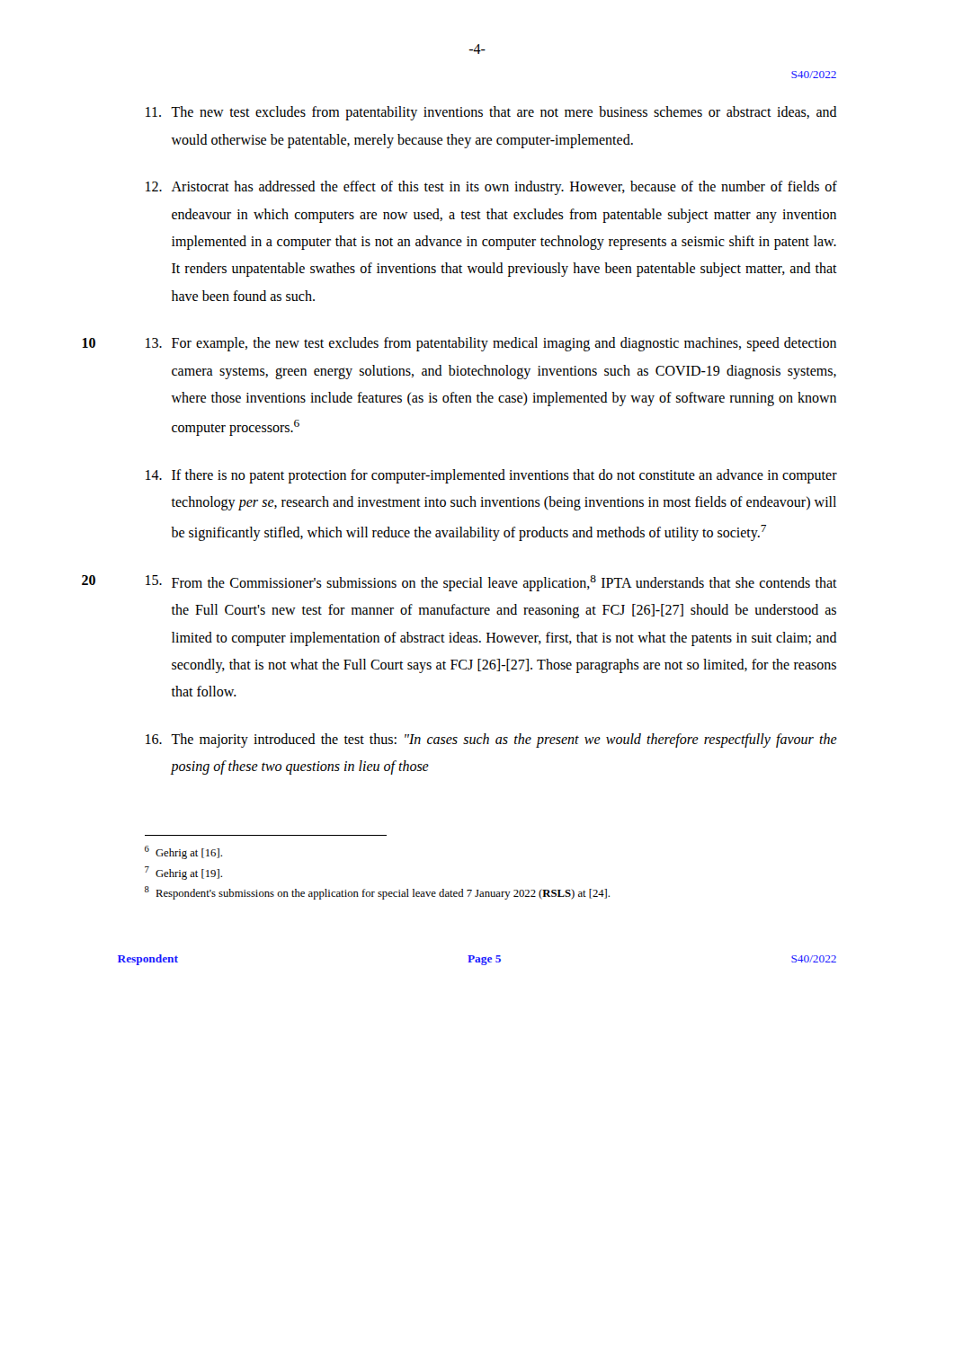S40/2022
-4-
11.
The new test excludes from patentability inventions that are not mere business schemes or abstract ideas, and would otherwise be patentable, merely because they are computer-implemented.
12.
Aristocrat has addressed the effect of this test in its own industry. However, because of the number of fields of endeavour in which computers are now used, a test that excludes from patentable subject matter any invention implemented in a computer that is not an advance in computer technology represents a seismic shift in patent law. It renders unpatentable swathes of inventions that would previously have been patentable subject matter, and that have been found as such.
1013.
For example, the new test excludes from patentability medical imaging and diagnostic machines, speed detection camera systems, green energy solutions, and biotechnology inventions such as COVID-19 diagnosis systems, where those inventions include features (as is often the case) implemented by way of software running on known computer processors.6
14.
If there is no patent protection for computer-implemented inventions that do not constitute an advance in computer technology per se, research and investment into such inventions (being inventions in most fields of endeavour) will be significantly stifled, which will reduce the availability of products and methods of utility to society.7
2015.
From the Commissioner's submissions on the special leave application,8 IPTA understands that she contends that the Full Court's new test for manner of manufacture and reasoning at FCJ [26]-[27] should be understood as limited to computer implementation of abstract ideas. However, first, that is not what the patents in suit claim; and secondly, that is not what the Full Court says at FCJ [26]-[27]. Those paragraphs are not so limited, for the reasons that follow.
16.
The majority introduced the test thus: "In cases such as the present we would therefore respectfully favour the posing of these two questions in lieu of those
6 Gehrig at [16].
7 Gehrig at [19].
8 Respondent's submissions on the application for special leave dated 7 January 2022 (RSLS) at [24].
Respondent
Page 5
S40/2022